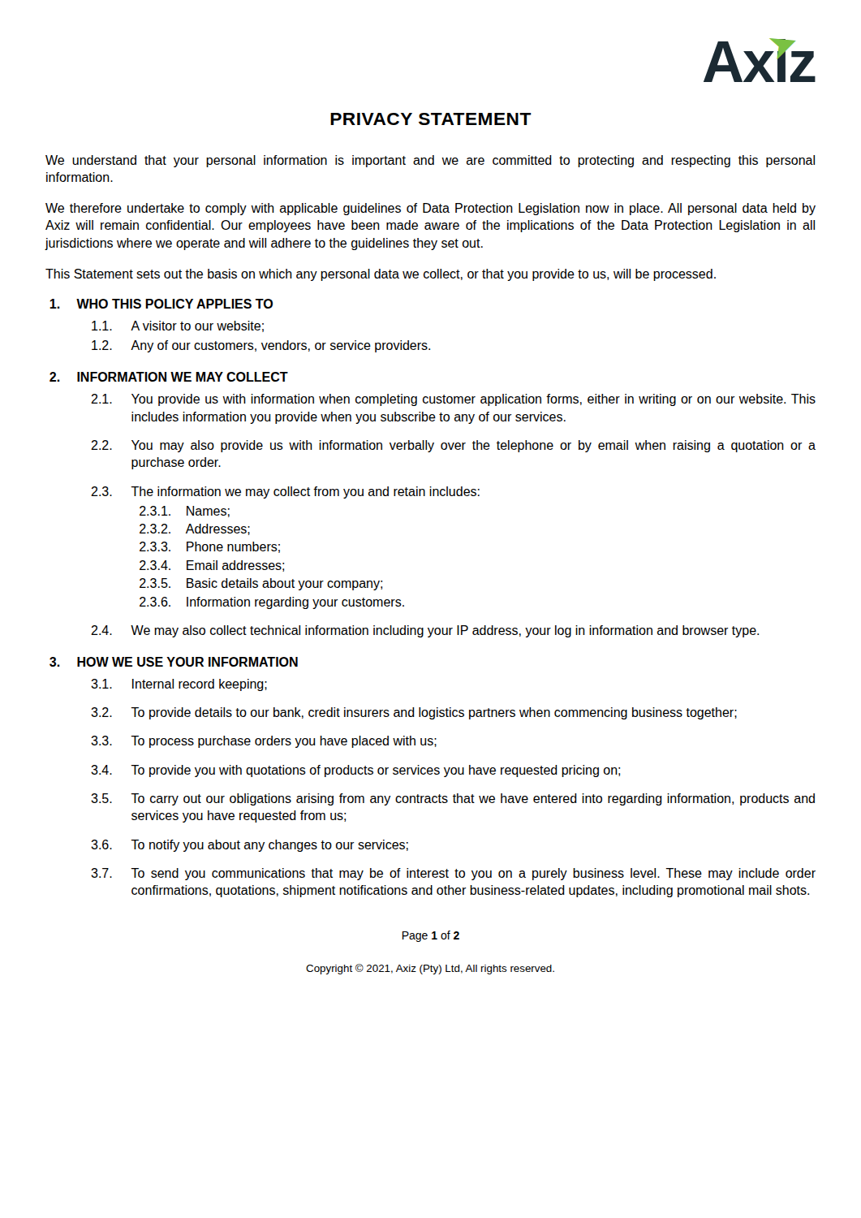Ax➤iz
PRIVACY STATEMENT
We understand that your personal information is important and we are committed to protecting and respecting this personal information.
We therefore undertake to comply with applicable guidelines of Data Protection Legislation now in place. All personal data held by Axiz will remain confidential. Our employees have been made aware of the implications of the Data Protection Legislation in all jurisdictions where we operate and will adhere to the guidelines they set out.
This Statement sets out the basis on which any personal data we collect, or that you provide to us, will be processed.
Who this policy applies to
A visitor to our website;
Any of our customers, vendors, or service providers.
Information we may collect
You provide us with information when completing customer application forms, either in writing or on our website. This includes information you provide when you subscribe to any of our services.
You may also provide us with information verbally over the telephone or by email when raising a quotation or a purchase order.
The information we may collect from you and retain includes:
Names;
Addresses;
Phone numbers;
Email addresses;
Basic details about your company;
Information regarding your customers.
We may also collect technical information including your IP address, your log in information and browser type.
How we use your information
Internal record keeping;
To provide details to our bank, credit insurers and logistics partners when commencing business together;
To process purchase orders you have placed with us;
To provide you with quotations of products or services you have requested pricing on;
To carry out our obligations arising from any contracts that we have entered into regarding information, products and services you have requested from us;
To notify you about any changes to our services;
To send you communications that may be of interest to you on a purely business level. These may include order confirmations, quotations, shipment notifications and other business-related updates, including promotional mail shots.
Page 1 of 2
Copyright © 2021, Axiz (Pty) Ltd, All rights reserved.